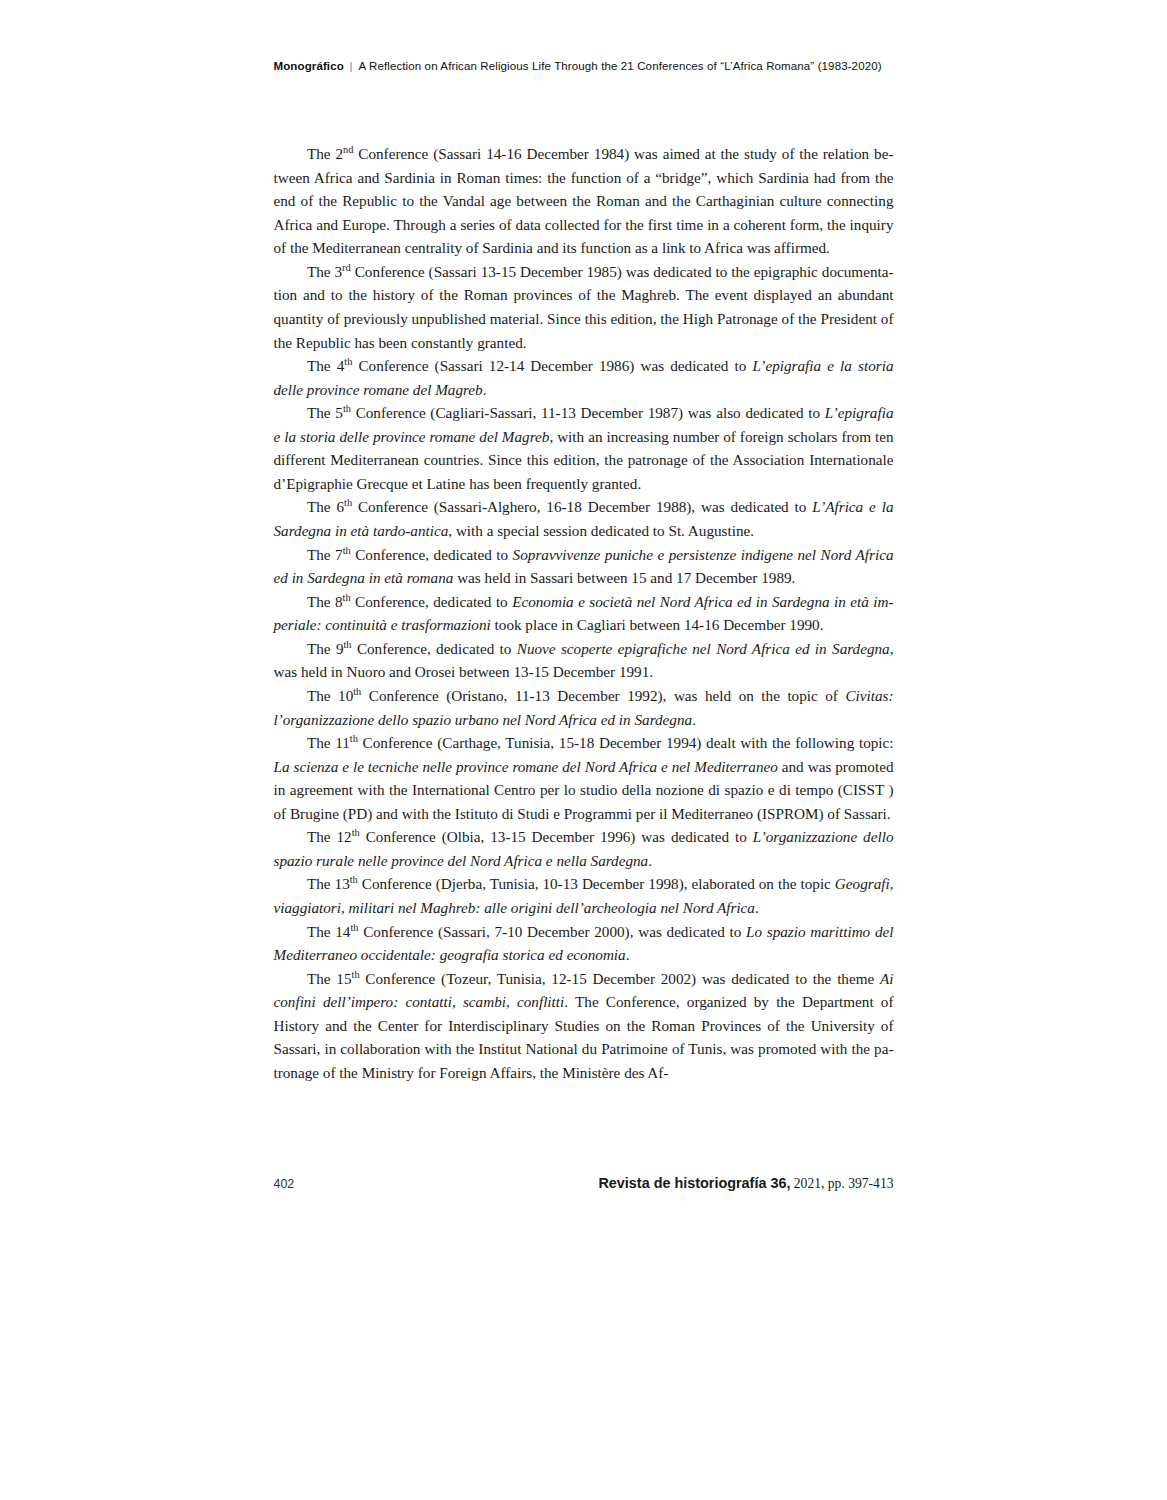Monográfico|A Reflection on African Religious Life Through the 21 Conferences of “L’Africa Romana” (1983-2020)
The 2nd Conference (Sassari 14-16 December 1984) was aimed at the study of the relation between Africa and Sardinia in Roman times: the function of a “bridge”, which Sardinia had from the end of the Republic to the Vandal age between the Roman and the Carthaginian culture connecting Africa and Europe. Through a series of data collected for the first time in a coherent form, the inquiry of the Mediterranean centrality of Sardinia and its function as a link to Africa was affirmed.
The 3rd Conference (Sassari 13-15 December 1985) was dedicated to the epigraphic documentation and to the history of the Roman provinces of the Maghreb. The event displayed an abundant quantity of previously unpublished material. Since this edition, the High Patronage of the President of the Republic has been constantly granted.
The 4th Conference (Sassari 12-14 December 1986) was dedicated to L’epigrafia e la storia delle province romane del Magreb.
The 5th Conference (Cagliari-Sassari, 11-13 December 1987) was also dedicated to L’epigrafia e la storia delle province romane del Magreb, with an increasing number of foreign scholars from ten different Mediterranean countries. Since this edition, the patronage of the Association Internationale d’Epigraphie Grecque et Latine has been frequently granted.
The 6th Conference (Sassari-Alghero, 16-18 December 1988), was dedicated to L’Africa e la Sardegna in età tardo-antica, with a special session dedicated to St. Augustine.
The 7th Conference, dedicated to Sopravvivenze puniche e persistenze indigene nel Nord Africa ed in Sardegna in età romana was held in Sassari between 15 and 17 December 1989.
The 8th Conference, dedicated to Economia e società nel Nord Africa ed in Sardegna in età imperiale: continuità e trasformazioni took place in Cagliari between 14-16 December 1990.
The 9th Conference, dedicated to Nuove scoperte epigrafiche nel Nord Africa ed in Sardegna, was held in Nuoro and Orosei between 13-15 December 1991.
The 10th Conference (Oristano, 11-13 December 1992), was held on the topic of Civitas: l’organizzazione dello spazio urbano nel Nord Africa ed in Sardegna.
The 11th Conference (Carthage, Tunisia, 15-18 December 1994) dealt with the following topic: La scienza e le tecniche nelle province romane del Nord Africa e nel Mediterraneo and was promoted in agreement with the International Centro per lo studio della nozione di spazio e di tempo (CISST ) of Brugine (PD) and with the Istituto di Studi e Programmi per il Mediterraneo (ISPROM) of Sassari.
The 12th Conference (Olbia, 13-15 December 1996) was dedicated to L’organizzazione dello spazio rurale nelle province del Nord Africa e nella Sardegna.
The 13th Conference (Djerba, Tunisia, 10-13 December 1998), elaborated on the topic Geografi, viaggiatori, militari nel Maghreb: alle origini dell’archeologia nel Nord Africa.
The 14th Conference (Sassari, 7-10 December 2000), was dedicated to Lo spazio marittimo del Mediterraneo occidentale: geografia storica ed economia.
The 15th Conference (Tozeur, Tunisia, 12-15 December 2002) was dedicated to the theme Ai confini dell’impero: contatti, scambi, conflitti. The Conference, organized by the Department of History and the Center for Interdisciplinary Studies on the Roman Provinces of the University of Sassari, in collaboration with the Institut National du Patrimoine of Tunis, was promoted with the patronage of the Ministry for Foreign Affairs, the Ministère des Af-
402 Revista de historiografía 36, 2021, pp. 397-413